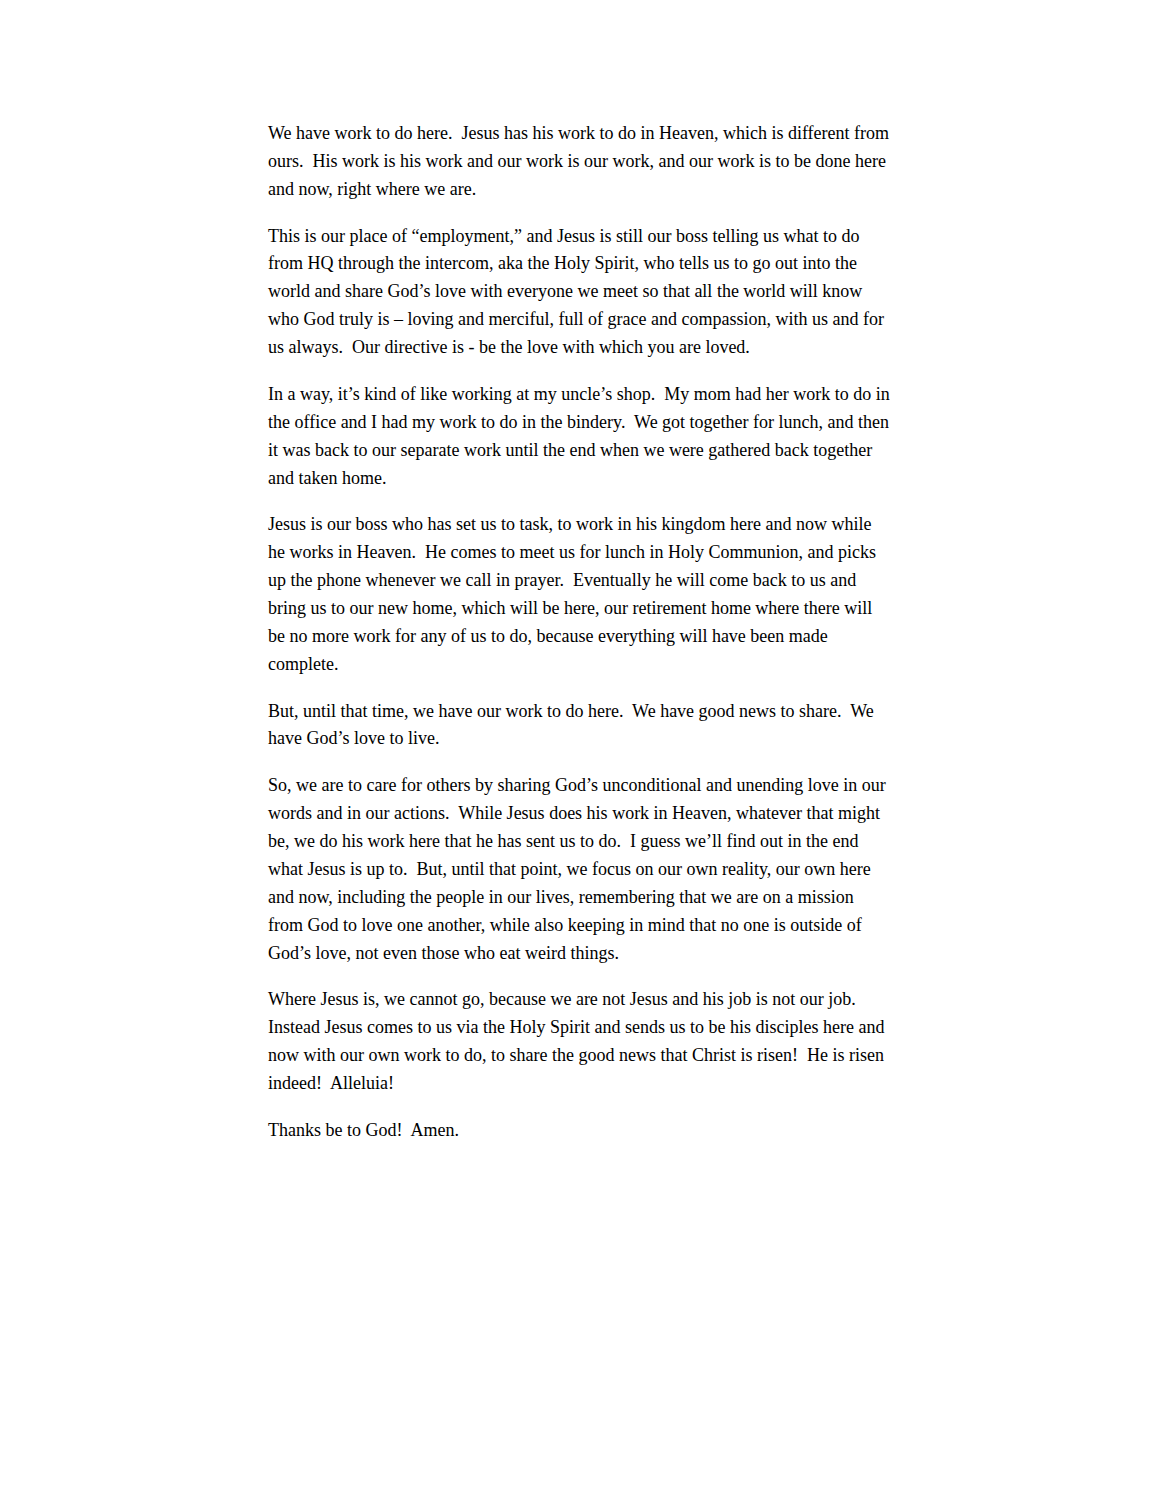We have work to do here. Jesus has his work to do in Heaven, which is different from ours. His work is his work and our work is our work, and our work is to be done here and now, right where we are.
This is our place of “employment,” and Jesus is still our boss telling us what to do from HQ through the intercom, aka the Holy Spirit, who tells us to go out into the world and share God’s love with everyone we meet so that all the world will know who God truly is – loving and merciful, full of grace and compassion, with us and for us always. Our directive is - be the love with which you are loved.
In a way, it’s kind of like working at my uncle’s shop. My mom had her work to do in the office and I had my work to do in the bindery. We got together for lunch, and then it was back to our separate work until the end when we were gathered back together and taken home.
Jesus is our boss who has set us to task, to work in his kingdom here and now while he works in Heaven. He comes to meet us for lunch in Holy Communion, and picks up the phone whenever we call in prayer. Eventually he will come back to us and bring us to our new home, which will be here, our retirement home where there will be no more work for any of us to do, because everything will have been made complete.
But, until that time, we have our work to do here. We have good news to share. We have God’s love to live.
So, we are to care for others by sharing God’s unconditional and unending love in our words and in our actions. While Jesus does his work in Heaven, whatever that might be, we do his work here that he has sent us to do. I guess we’ll find out in the end what Jesus is up to. But, until that point, we focus on our own reality, our own here and now, including the people in our lives, remembering that we are on a mission from God to love one another, while also keeping in mind that no one is outside of God’s love, not even those who eat weird things.
Where Jesus is, we cannot go, because we are not Jesus and his job is not our job. Instead Jesus comes to us via the Holy Spirit and sends us to be his disciples here and now with our own work to do, to share the good news that Christ is risen! He is risen indeed! Alleluia!
Thanks be to God! Amen.